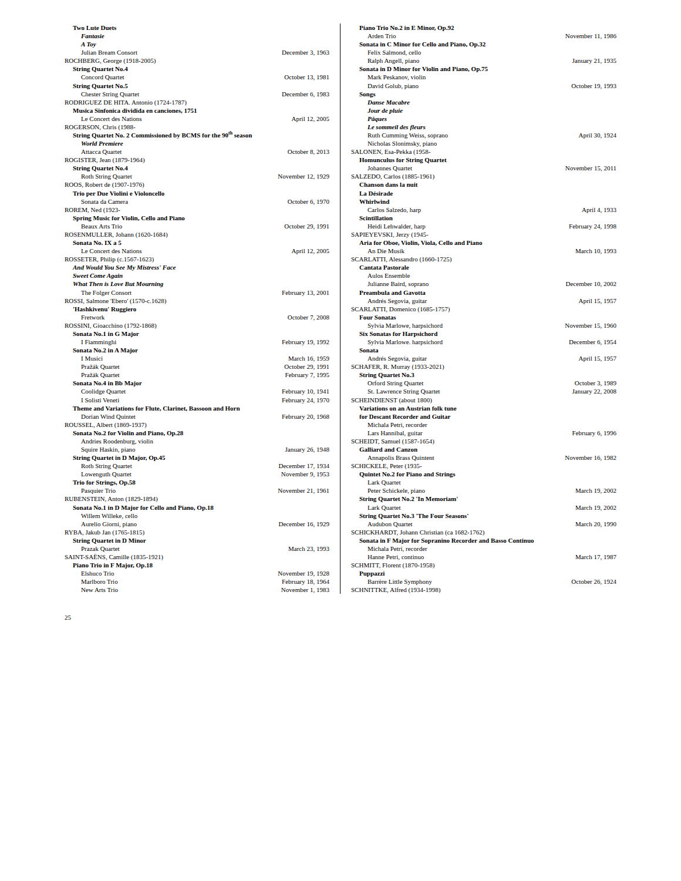Two Lute Duets
Fantasie
A Toy
Julian Bream Consort
December 3, 1963
ROCHBERG, George (1918-2005)
String Quartet No.4
Concord Quartet
October 13, 1981
String Quartet No.5
Chester String Quartet
December 6, 1983
RODRIGUEZ DE HITA. Antonio (1724-1787)
Musica Sinfonica dividida en canciones, 1751
Le Concert des Nations
April 12, 2005
ROGERSON, Chris (1988-
String Quartet No. 2 Commissioned by BCMS for the 90th season
World Premiere
Attacca Quartet
October 8, 2013
ROGISTER, Jean (1879-1964)
String Quartet No.4
Roth String Quartet
November 12, 1929
ROOS, Robert de (1907-1976)
Trio per Due Violini e Violoncello
Sonata da Camera
October 6, 1970
ROREM, Ned (1923-
Spring Music for Violin, Cello and Piano
Beaux Arts Trio
October 29, 1991
ROSENMULLER, Johann (1620-1684)
Sonata No. IX a 5
Le Concert des Nations
April 12, 2005
ROSSETER, Philip (c.1567-1623)
And Would You See My Mistress' Face
Sweet Come Again
What Then is Love But Mourning
The Folger Consort
February 13, 2001
ROSSI, Salmone 'Ebero' (1570-c.1628)
'Hashkivenu' Ruggiero
Fretwork
October 7, 2008
ROSSINI, Gioacchino (1792-1868)
Sonata No.1 in G Major
I Fiamminghi
February 19, 1992
Sonata No.2 in A Major
I Musici
March 16, 1959
Pražák Quartet
October 29, 1991
Pražák Quartet
February 7, 1995
Sonata No.4 in Bb Major
Coolidge Quartet
February 10, 1941
I Solisti Veneti
February 24, 1970
Theme and Variations for Flute, Clarinet, Bassoon and Horn
Dorian Wind Quintet
February 20, 1968
ROUSSEL, Albert (1869-1937)
Sonata No.2 for Violin and Piano, Op.28
Andries Roodenburg, violin
Squire Haskin, piano
January 26, 1948
String Quartet in D Major, Op.45
Roth String Quartet
December 17, 1934
Lowenguth Quartet
November 9, 1953
Trio for Strings, Op.58
Pasquier Trio
November 21, 1961
RUBENSTEIN, Anton (1829-1894)
Sonata No.1 in D Major for Cello and Piano, Op.18
Willem Willeke, cello
Aurelio Giorni, piano
December 16, 1929
RYBA, Jakub Jan (1765-1815)
String Quartet in D Minor
Prazak Quartet
March 23, 1993
SAINT-SAËNS, Camille (1835-1921)
Piano Trio in F Major, Op.18
Elshuco Trio
November 19, 1928
Marlboro Trio
February 18, 1964
New Arts Trio
November 1, 1983
Piano Trio No.2 in E Minor, Op.92
Arden Trio
November 11, 1986
Sonata in C Minor for Cello and Piano, Op.32
Felix Salmond, cello
Ralph Angell, piano
January 21, 1935
Sonata in D Minor for Violin and Piano, Op.75
Mark Peskanov, violin
David Golub, piano
October 19, 1993
Songs
Danse Macabre
Jour de pluie
Pâques
Le sommeil des fleurs
Ruth Cumming Weiss, soprano
April 30, 1924
Nicholas Slonimsky, piano
SALONEN, Esa-Pekka (1958-
Homunculus for String Quartet
Johannes Quartet
November 15, 2011
SALZEDO, Carlos (1885-1961)
Chanson dans la nuit
La Désirade
Whirlwind
Carlos Salzedo, harp
April 4, 1933
Scintillation
Heidi Lehwalder, harp
February 24, 1998
SAPIEYEVSKI, Jerzy (1945-
Aria for Oboe, Violin, Viola, Cello and Piano
An Die Musik
March 10, 1993
SCARLATTI, Alessandro (1660-1725)
Cantata Pastorale
Aulos Ensemble
Julianne Baird, soprano
December 10, 2002
Preambula and Gavotta
Andrés Segovia, guitar
April 15, 1957
SCARLATTI, Domenico (1685-1757)
Four Sonatas
Sylvia Marlowe, harpsichord
November 15, 1960
Six Sonatas for Harpsichord
Sylvia Marlowe. harpsichord
December 6, 1954
Sonata
Andrés Segovia, guitar
April 15, 1957
SCHAFER, R. Murray (1933-2021)
String Quartet No.3
Orford String Quartet
October 3, 1989
St. Lawrence String Quartet
January 22, 2008
SCHEINDIENST (about 1800)
Variations on an Austrian folk tune
for Descant Recorder and Guitar
Michala Petri, recorder
Lars Hannibal, guitar
February 6, 1996
SCHEIDT, Samuel (1587-1654)
Galliard and Canzon
Annapolis Brass Quintent
November 16, 1982
SCHICKELE, Peter (1935-
Quintet No.2 for Piano and Strings
Lark Quartet
Peter Schickele, piano
March 19, 2002
String Quartet No.2 'In Memoriam'
Lark Quartet
March 19, 2002
String Quartet No.3 'The Four Seasons'
Audubon Quartet
March 20, 1990
SCHICKHARDT, Johann Christian (ca 1682-1762)
Sonata in F Major for Sopranino Recorder and Basso Continuo
Michala Petri, recorder
Hanne Petri, continuo
March 17, 1987
SCHMITT, Florent (1870-1958)
Puppazzi
Barrère Little Symphony
October 26, 1924
SCHNITTKE, Alfred (1934-1998)
25